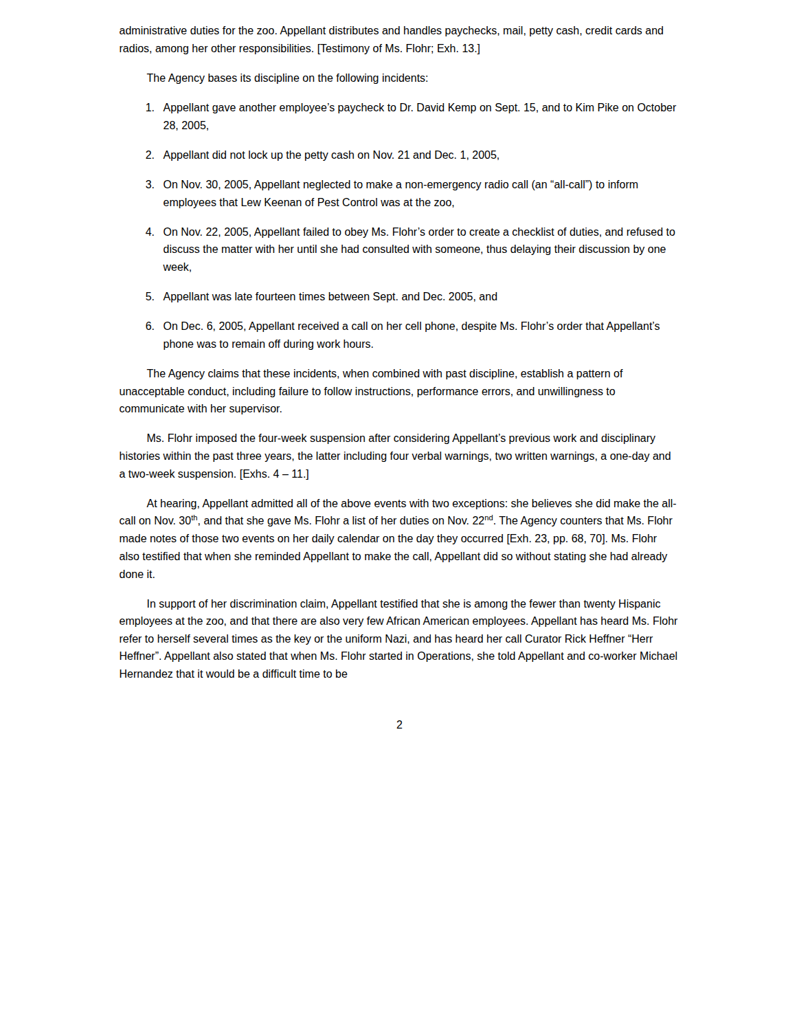administrative duties for the zoo. Appellant distributes and handles paychecks, mail, petty cash, credit cards and radios, among her other responsibilities. [Testimony of Ms. Flohr; Exh. 13.]
The Agency bases its discipline on the following incidents:
Appellant gave another employee’s paycheck to Dr. David Kemp on Sept. 15, and to Kim Pike on October 28, 2005,
Appellant did not lock up the petty cash on Nov. 21 and Dec. 1, 2005,
On Nov. 30, 2005, Appellant neglected to make a non-emergency radio call (an “all-call”) to inform employees that Lew Keenan of Pest Control was at the zoo,
On Nov. 22, 2005, Appellant failed to obey Ms. Flohr’s order to create a checklist of duties, and refused to discuss the matter with her until she had consulted with someone, thus delaying their discussion by one week,
Appellant was late fourteen times between Sept. and Dec. 2005, and
On Dec. 6, 2005, Appellant received a call on her cell phone, despite Ms. Flohr’s order that Appellant’s phone was to remain off during work hours.
The Agency claims that these incidents, when combined with past discipline, establish a pattern of unacceptable conduct, including failure to follow instructions, performance errors, and unwillingness to communicate with her supervisor.
Ms. Flohr imposed the four-week suspension after considering Appellant’s previous work and disciplinary histories within the past three years, the latter including four verbal warnings, two written warnings, a one-day and a two-week suspension. [Exhs. 4 – 11.]
At hearing, Appellant admitted all of the above events with two exceptions: she believes she did make the all-call on Nov. 30th, and that she gave Ms. Flohr a list of her duties on Nov. 22nd. The Agency counters that Ms. Flohr made notes of those two events on her daily calendar on the day they occurred [Exh. 23, pp. 68, 70]. Ms. Flohr also testified that when she reminded Appellant to make the call, Appellant did so without stating she had already done it.
In support of her discrimination claim, Appellant testified that she is among the fewer than twenty Hispanic employees at the zoo, and that there are also very few African American employees. Appellant has heard Ms. Flohr refer to herself several times as the key or the uniform Nazi, and has heard her call Curator Rick Heffner “Herr Heffner”. Appellant also stated that when Ms. Flohr started in Operations, she told Appellant and co-worker Michael Hernandez that it would be a difficult time to be
2